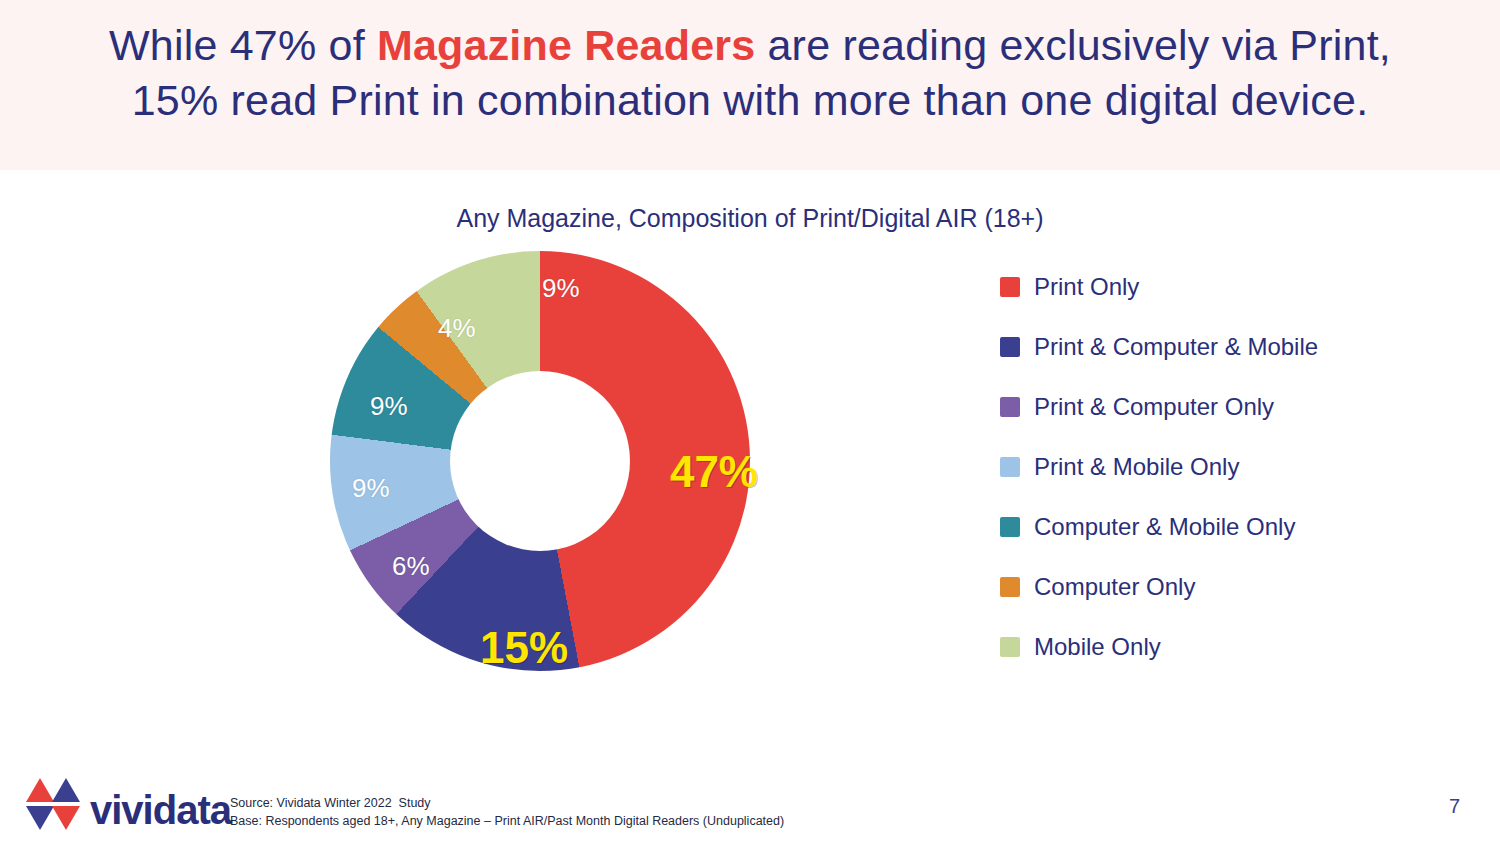While 47% of Magazine Readers are reading exclusively via Print,
15% read Print in combination with more than one digital device.
Any Magazine, Composition of Print/Digital AIR (18+)
47% 15% 6% 9% 9% 4% 9%
Print Only
Print & Computer & Mobile
Print & Computer Only
Print & Mobile Only
Computer & Mobile Only
Computer Only
Mobile Only
vividata
Source: Vividata Winter 2022 Study
Base: Respondents aged 18+, Any Magazine – Print AIR/Past Month Digital Readers (Unduplicated)
7